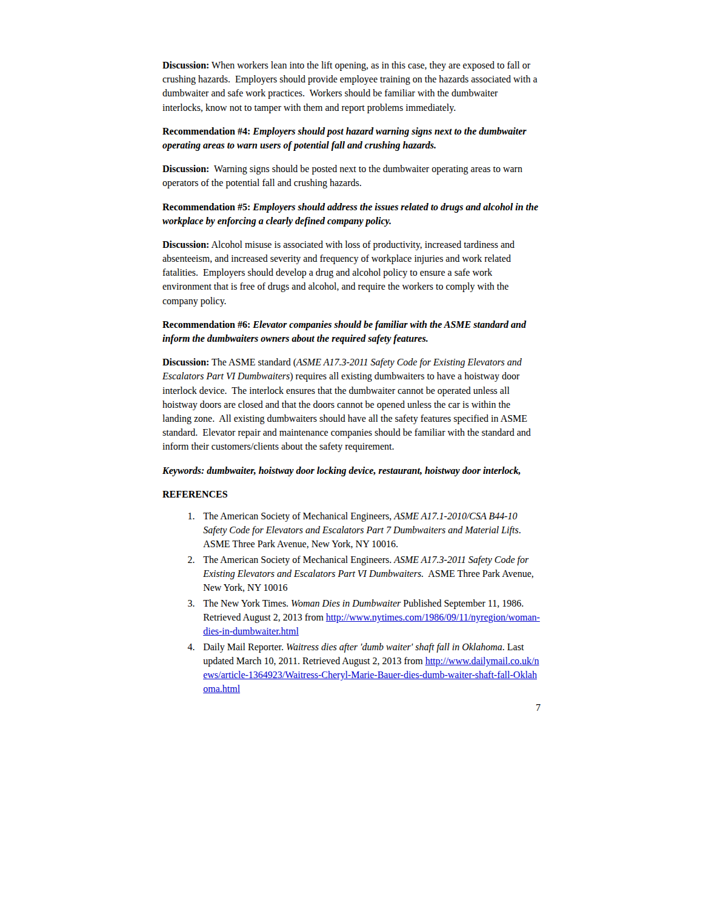Discussion: When workers lean into the lift opening, as in this case, they are exposed to fall or crushing hazards. Employers should provide employee training on the hazards associated with a dumbwaiter and safe work practices. Workers should be familiar with the dumbwaiter interlocks, know not to tamper with them and report problems immediately.
Recommendation #4: Employers should post hazard warning signs next to the dumbwaiter operating areas to warn users of potential fall and crushing hazards.
Discussion: Warning signs should be posted next to the dumbwaiter operating areas to warn operators of the potential fall and crushing hazards.
Recommendation #5: Employers should address the issues related to drugs and alcohol in the workplace by enforcing a clearly defined company policy.
Discussion: Alcohol misuse is associated with loss of productivity, increased tardiness and absenteeism, and increased severity and frequency of workplace injuries and work related fatalities. Employers should develop a drug and alcohol policy to ensure a safe work environment that is free of drugs and alcohol, and require the workers to comply with the company policy.
Recommendation #6: Elevator companies should be familiar with the ASME standard and inform the dumbwaiters owners about the required safety features.
Discussion: The ASME standard (ASME A17.3-2011 Safety Code for Existing Elevators and Escalators Part VI Dumbwaiters) requires all existing dumbwaiters to have a hoistway door interlock device. The interlock ensures that the dumbwaiter cannot be operated unless all hoistway doors are closed and that the doors cannot be opened unless the car is within the landing zone. All existing dumbwaiters should have all the safety features specified in ASME standard. Elevator repair and maintenance companies should be familiar with the standard and inform their customers/clients about the safety requirement.
Keywords: dumbwaiter, hoistway door locking device, restaurant, hoistway door interlock,
REFERENCES
The American Society of Mechanical Engineers, ASME A17.1-2010/CSA B44-10 Safety Code for Elevators and Escalators Part 7 Dumbwaiters and Material Lifts. ASME Three Park Avenue, New York, NY 10016.
The American Society of Mechanical Engineers. ASME A17.3-2011 Safety Code for Existing Elevators and Escalators Part VI Dumbwaiters. ASME Three Park Avenue, New York, NY 10016
The New York Times. Woman Dies in Dumbwaiter Published September 11, 1986. Retrieved August 2, 2013 from http://www.nytimes.com/1986/09/11/nyregion/woman-dies-in-dumbwaiter.html
Daily Mail Reporter. Waitress dies after 'dumb waiter' shaft fall in Oklahoma. Last updated March 10, 2011. Retrieved August 2, 2013 from http://www.dailymail.co.uk/news/article-1364923/Waitress-Cheryl-Marie-Bauer-dies-dumb-waiter-shaft-fall-Oklahoma.html
7